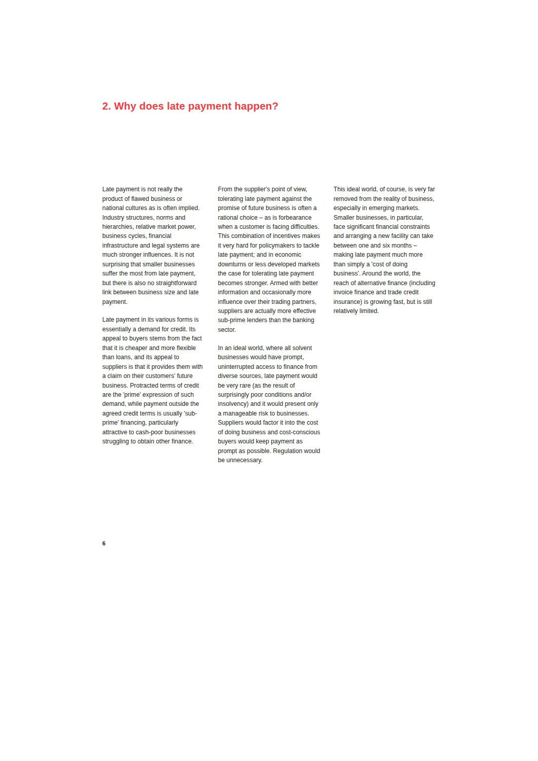2. Why does late payment happen?
Late payment is not really the product of flawed business or national cultures as is often implied. Industry structures, norms and hierarchies, relative market power, business cycles, financial infrastructure and legal systems are much stronger influences. It is not surprising that smaller businesses suffer the most from late payment, but there is also no straightforward link between business size and late payment.
Late payment in its various forms is essentially a demand for credit. Its appeal to buyers stems from the fact that it is cheaper and more flexible than loans, and its appeal to suppliers is that it provides them with a claim on their customers' future business. Protracted terms of credit are the 'prime' expression of such demand, while payment outside the agreed credit terms is usually 'sub-prime' financing, particularly attractive to cash-poor businesses struggling to obtain other finance.
From the supplier's point of view, tolerating late payment against the promise of future business is often a rational choice – as is forbearance when a customer is facing difficulties. This combination of incentives makes it very hard for policymakers to tackle late payment; and in economic downturns or less developed markets the case for tolerating late payment becomes stronger. Armed with better information and occasionally more influence over their trading partners, suppliers are actually more effective sub-prime lenders than the banking sector.
In an ideal world, where all solvent businesses would have prompt, uninterrupted access to finance from diverse sources, late payment would be very rare (as the result of surprisingly poor conditions and/or insolvency) and it would present only a manageable risk to businesses. Suppliers would factor it into the cost of doing business and cost-conscious buyers would keep payment as prompt as possible. Regulation would be unnecessary.
This ideal world, of course, is very far removed from the reality of business, especially in emerging markets. Smaller businesses, in particular, face significant financial constraints and arranging a new facility can take between one and six months – making late payment much more than simply a 'cost of doing business'. Around the world, the reach of alternative finance (including invoice finance and trade credit insurance) is growing fast, but is still relatively limited.
6